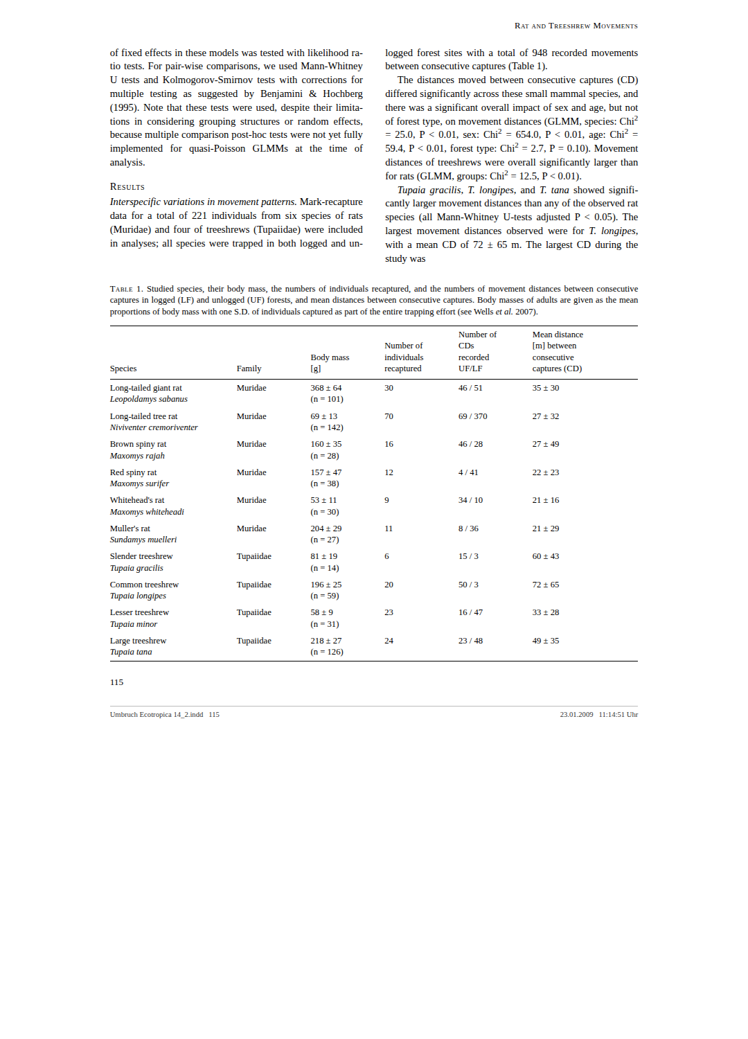Rat and Treeshrew Movements
of fixed effects in these models was tested with likelihood ratio tests. For pair-wise comparisons, we used Mann-Whitney U tests and Kolmogorov-Smirnov tests with corrections for multiple testing as suggested by Benjamini & Hochberg (1995). Note that these tests were used, despite their limitations in considering grouping structures or random effects, because multiple comparison post-hoc tests were not yet fully implemented for quasi-Poisson GLMMs at the time of analysis.
Results
Interspecific variations in movement patterns. Mark-recapture data for a total of 221 individuals from six species of rats (Muridae) and four of treeshrews (Tupaiidae) were included in analyses; all species were trapped in both logged and unlogged forest sites with a total of 948 recorded movements between consecutive captures (Table 1).
The distances moved between consecutive captures (CD) differed significantly across these small mammal species, and there was a significant overall impact of sex and age, but not of forest type, on movement distances (GLMM, species: Chi2 = 25.0, P < 0.01, sex: Chi2 = 654.0, P < 0.01, age: Chi2 = 59.4, P < 0.01, forest type: Chi2 = 2.7, P = 0.10). Movement distances of treeshrews were overall significantly larger than for rats (GLMM, groups: Chi2 = 12.5, P < 0.01).
Tupaia gracilis, T. longipes, and T. tana showed significantly larger movement distances than any of the observed rat species (all Mann-Whitney U-tests adjusted P < 0.05). The largest movement distances observed were for T. longipes, with a mean CD of 72 ± 65 m. The largest CD during the study was
Table 1. Studied species, their body mass, the numbers of individuals recaptured, and the numbers of movement distances between consecutive captures in logged (LF) and unlogged (UF) forests, and mean distances between consecutive captures. Body masses of adults are given as the mean proportions of body mass with one S.D. of individuals captured as part of the entire trapping effort (see Wells et al. 2007).
| Species | Family | Body mass [g] | Number of individuals recaptured | Number of CDs recorded UF/LF | Mean distance [m] between consecutive captures (CD) |
| --- | --- | --- | --- | --- | --- |
| Long-tailed giant rat Leopoldamys sabanus | Muridae | 368 ± 64 (n = 101) | 30 | 46 / 51 | 35 ± 30 |
| Long-tailed tree rat Niviventer cremoriventer | Muridae | 69 ± 13 (n = 142) | 70 | 69 / 370 | 27 ± 32 |
| Brown spiny rat Maxomys rajah | Muridae | 160 ± 35 (n = 28) | 16 | 46 / 28 | 27 ± 49 |
| Red spiny rat Maxomys surifer | Muridae | 157 ± 47 (n = 38) | 12 | 4 / 41 | 22 ± 23 |
| Whitehead's rat Maxomys whiteheadi | Muridae | 53 ± 11 (n = 30) | 9 | 34 / 10 | 21 ± 16 |
| Muller's rat Sundamys muelleri | Muridae | 204 ± 29 (n = 27) | 11 | 8 / 36 | 21 ± 29 |
| Slender treeshrew Tupaia gracilis | Tupaiidae | 81 ± 19 (n = 14) | 6 | 15 / 3 | 60 ± 43 |
| Common treeshrew Tupaia longipes | Tupaiidae | 196 ± 25 (n = 59) | 20 | 50 / 3 | 72 ± 65 |
| Lesser treeshrew Tupaia minor | Tupaiidae | 58 ± 9 (n = 31) | 23 | 16 / 47 | 33 ± 28 |
| Large treeshrew Tupaia tana | Tupaiidae | 218 ± 27 (n = 126) | 24 | 23 / 48 | 49 ± 35 |
115
Umbruch Ecotropica 14_2.indd 115 23.01.2009 11:14:51 Uhr